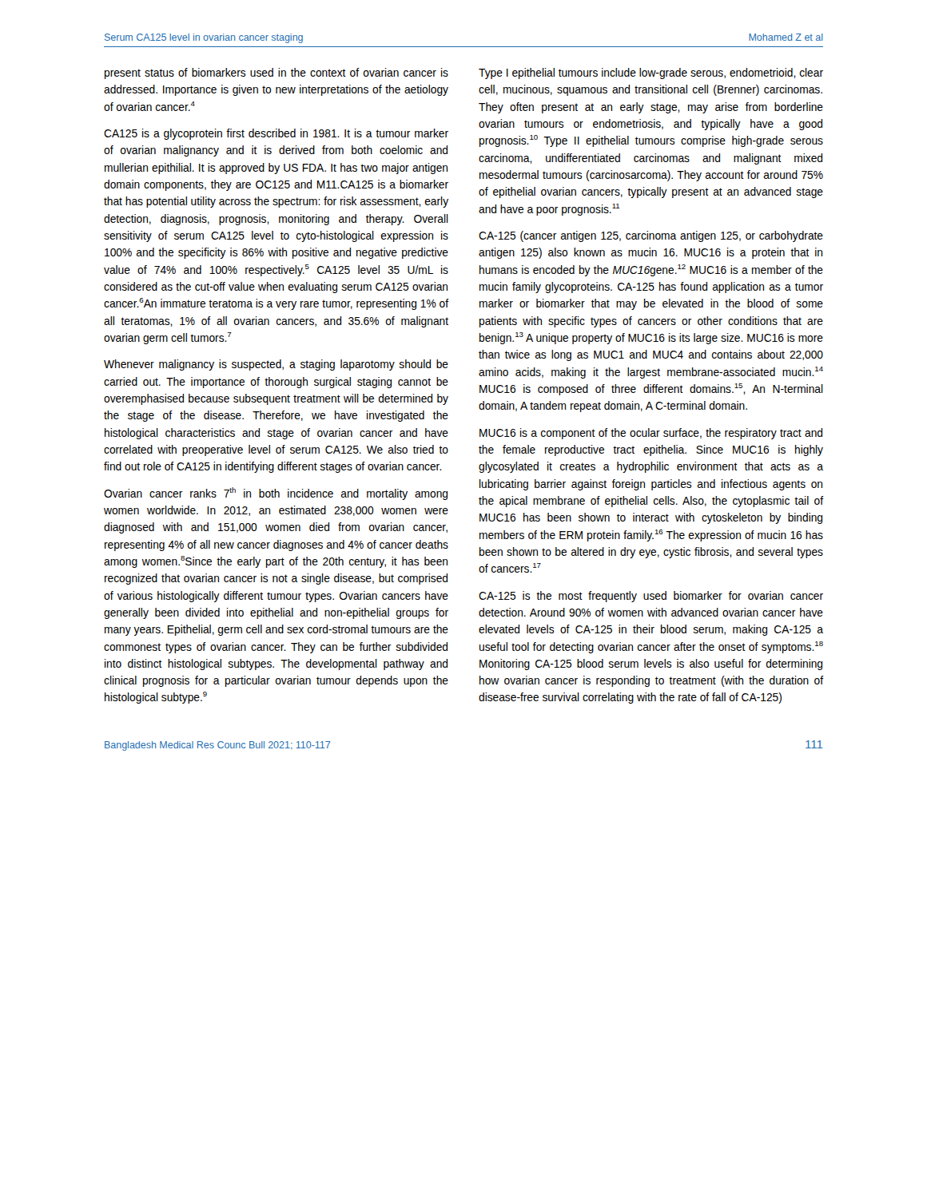Serum CA125 level in ovarian cancer staging Mohamed Z et al
present status of biomarkers used in the context of ovarian cancer is addressed. Importance is given to new interpretations of the aetiology of ovarian cancer.4
CA125 is a glycoprotein first described in 1981. It is a tumour marker of ovarian malignancy and it is derived from both coelomic and mullerian epithilial. It is approved by US FDA. It has two major antigen domain components, they are OC125 and M11.CA125 is a biomarker that has potential utility across the spectrum: for risk assessment, early detection, diagnosis, prognosis, monitoring and therapy. Overall sensitivity of serum CA125 level to cyto-histological expression is 100% and the specificity is 86% with positive and negative predictive value of 74% and 100% respectively.5 CA125 level 35 U/mL is considered as the cut-off value when evaluating serum CA125 ovarian cancer.6An immature teratoma is a very rare tumor, representing 1% of all teratomas, 1% of all ovarian cancers, and 35.6% of malignant ovarian germ cell tumors.7
Whenever malignancy is suspected, a staging laparotomy should be carried out. The importance of thorough surgical staging cannot be overemphasised because subsequent treatment will be determined by the stage of the disease. Therefore, we have investigated the histological characteristics and stage of ovarian cancer and have correlated with preoperative level of serum CA125. We also tried to find out role of CA125 in identifying different stages of ovarian cancer.
Ovarian cancer ranks 7th in both incidence and mortality among women worldwide. In 2012, an estimated 238,000 women were diagnosed with and 151,000 women died from ovarian cancer, representing 4% of all new cancer diagnoses and 4% of cancer deaths among women.8Since the early part of the 20th century, it has been recognized that ovarian cancer is not a single disease, but comprised of various histologically different tumour types. Ovarian cancers have generally been divided into epithelial and non-epithelial groups for many years. Epithelial, germ cell and sex cord-stromal tumours are the commonest types of ovarian cancer. They can be further subdivided into distinct histological subtypes. The developmental pathway and clinical prognosis for a particular ovarian tumour depends upon the histological subtype.9
Type I epithelial tumours include low-grade serous, endometrioid, clear cell, mucinous, squamous and transitional cell (Brenner) carcinomas. They often present at an early stage, may arise from borderline ovarian tumours or endometriosis, and typically have a good prognosis.10 Type II epithelial tumours comprise high-grade serous carcinoma, undifferentiated carcinomas and malignant mixed mesodermal tumours (carcinosarcoma). They account for around 75% of epithelial ovarian cancers, typically present at an advanced stage and have a poor prognosis.11
CA-125 (cancer antigen 125, carcinoma antigen 125, or carbohydrate antigen 125) also known as mucin 16. MUC16 is a protein that in humans is encoded by the MUC16gene.12 MUC16 is a member of the mucin family glycoproteins. CA-125 has found application as a tumor marker or biomarker that may be elevated in the blood of some patients with specific types of cancers or other conditions that are benign.13 A unique property of MUC16 is its large size. MUC16 is more than twice as long as MUC1 and MUC4 and contains about 22,000 amino acids, making it the largest membrane-associated mucin.14 MUC16 is composed of three different domains.15, An N-terminal domain, A tandem repeat domain, A C-terminal domain.
MUC16 is a component of the ocular surface, the respiratory tract and the female reproductive tract epithelia. Since MUC16 is highly glycosylated it creates a hydrophilic environment that acts as a lubricating barrier against foreign particles and infectious agents on the apical membrane of epithelial cells. Also, the cytoplasmic tail of MUC16 has been shown to interact with cytoskeleton by binding members of the ERM protein family.16 The expression of mucin 16 has been shown to be altered in dry eye, cystic fibrosis, and several types of cancers.17
CA-125 is the most frequently used biomarker for ovarian cancer detection. Around 90% of women with advanced ovarian cancer have elevated levels of CA-125 in their blood serum, making CA-125 a useful tool for detecting ovarian cancer after the onset of symptoms.18 Monitoring CA-125 blood serum levels is also useful for determining how ovarian cancer is responding to treatment (with the duration of disease-free survival correlating with the rate of fall of CA-125)
Bangladesh Medical Res Counc Bull 2021; 110-117 111